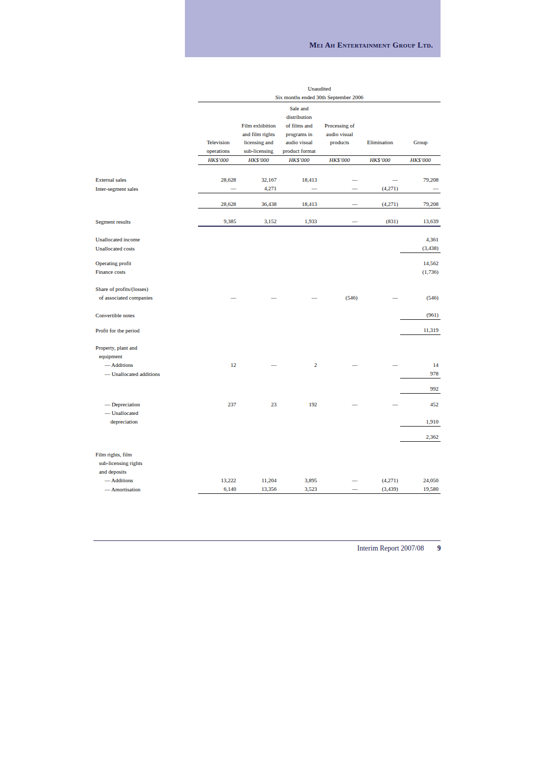Mei Ah Entertainment Group Ltd.
| | Unaudited |
| | Six months ended 30th September 2006 |
| | | | Sale and | | | |
| | | | distribution | | | |
| | | Film exhibition | of films and | Processing of | | |
| | | and film rights | programs in | audio visual | | |
| | Television | licensing and | audio visual | products | Elimination | Group |
| | operations | sub-licensing | product format | | | |
| | HK$’000 | HK$’000 | HK$’000 | HK$’000 | HK$’000 | HK$’000 |
| External sales | 28,628 | 32,167 | 18,413 | — | — | 79,208 |
| Inter-segment sales | — | 4,271 | — | — | (4,271) | — |
| | 28,628 | 36,438 | 18,413 | — | (4,271) | 79,208 |
| Segment results | 9,385 | 3,152 | 1,933 | — | (831) | 13,639 |
| Unallocated income | | | | | | 4,361 |
| Unallocated costs | | | | | | (3,438) |
| Operating profit | | | | | | 14,562 |
| Finance costs | | | | | | (1,736) |
| Share of profits/(losses) | | | | | | |
| of associated companies | — | — | — | (546) | — | (546) |
| Convertible notes | | | | | | (961) |
| Profit for the period | | | | | | 11,319 |
| Property, plant and | | | | | | |
| equipment | | | | | | |
| — Additions | 12 | — | 2 | — | — | 14 |
| — Unallocated additions | | | | | | 978 |
| | | | | | | 992 |
| — Depreciation | 237 | 23 | 192 | — | — | 452 |
| — Unallocated | | | | | | |
| depreciation | | | | | | 1,910 |
| | | | | | | 2,362 |
| Film rights, film | | | | | | |
| sub-licensing rights | | | | | | |
| and deposits | | | | | | |
| — Additions | 13,222 | 11,204 | 3,895 | — | (4,271) | 24,050 |
| — Amortisation | 6,140 | 13,356 | 3,523 | — | (3,439) | 19,580 |
Interim Report 2007/08 9